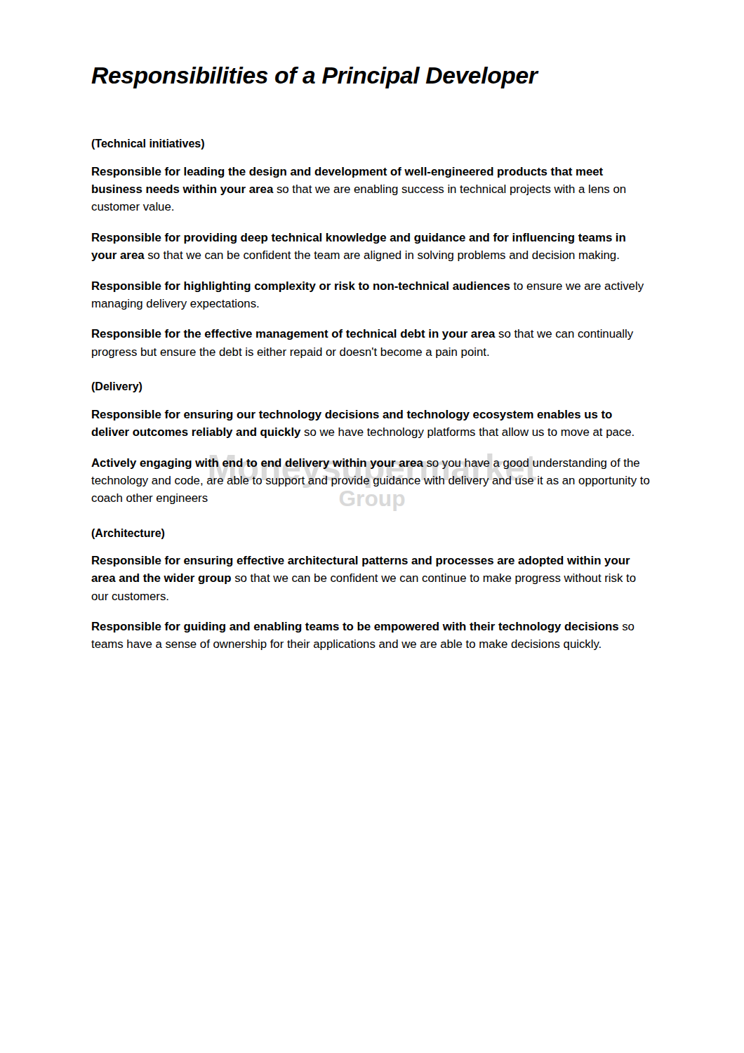Moneysupermarket Group
Responsibilities of a Principal Developer
(Technical initiatives)
Responsible for leading the design and development of well-engineered products that meet business needs within your area so that we are enabling success in technical projects with a lens on customer value.
Responsible for providing deep technical knowledge and guidance and for influencing teams in your area so that we can be confident the team are aligned in solving problems and decision making.
Responsible for highlighting complexity or risk to non-technical audiences to ensure we are actively managing delivery expectations.
Responsible for the effective management of technical debt in your area so that we can continually progress but ensure the debt is either repaid or doesn't become a pain point.
(Delivery)
Responsible for ensuring our technology decisions and technology ecosystem enables us to deliver outcomes reliably and quickly so we have technology platforms that allow us to move at pace.
Actively engaging with end to end delivery within your area so you have a good understanding of the technology and code, are able to support and provide guidance with delivery and use it as an opportunity to coach other engineers
(Architecture)
Responsible for ensuring effective architectural patterns and processes are adopted within your area and the wider group so that we can be confident we can continue to make progress without risk to our customers.
Responsible for guiding and enabling teams to be empowered with their technology decisions so teams have a sense of ownership for their applications and we are able to make decisions quickly.